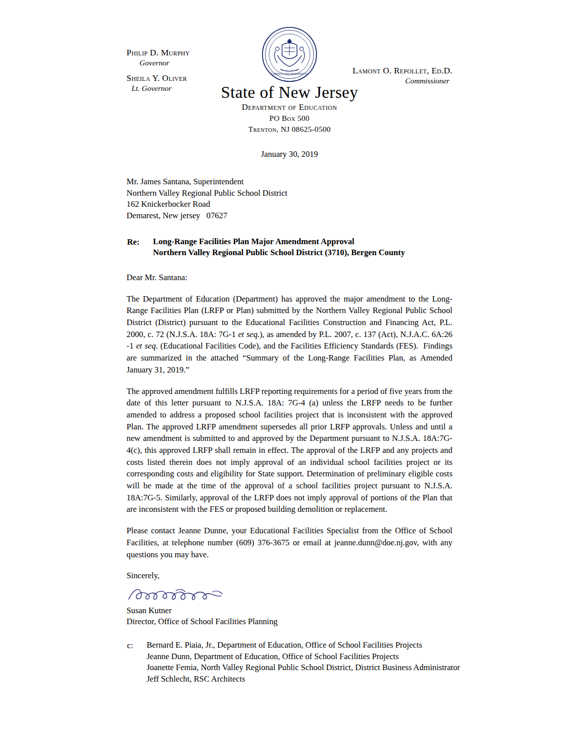Philip D. Murphy Governor Sheila Y. Oliver Lt. Governor
Lamont O. Repollet, Ed.D. Commissioner
LIBERTY AND PROSPERITY
State of New Jersey
Department of Education
PO Box 500
Trenton, NJ 08625-0500
January 30, 2019
Mr. James Santana, Superintendent
Northern Valley Regional Public School District
162 Knickerbocker Road
Demarest, New jersey 07627
| Re: | Long-Range Facilities Plan Major Amendment Approval Northern Valley Regional Public School District (3710), Bergen County |
Dear Mr. Santana:
The Department of Education (Department) has approved the major amendment to the Long-Range Facilities Plan (LRFP or Plan) submitted by the Northern Valley Regional Public School District (District) pursuant to the Educational Facilities Construction and Financing Act, P.L. 2000, c. 72 (N.J.S.A. 18A: 7G-1 et seq.), as amended by P.L. 2007, c. 137 (Act), N.J.A.C. 6A:26 -1 et seq. (Educational Facilities Code), and the Facilities Efficiency Standards (FES). Findings are summarized in the attached “Summary of the Long-Range Facilities Plan, as Amended January 31, 2019.”
The approved amendment fulfills LRFP reporting requirements for a period of five years from the date of this letter pursuant to N.J.S.A. 18A: 7G-4 (a) unless the LRFP needs to be further amended to address a proposed school facilities project that is inconsistent with the approved Plan. The approved LRFP amendment supersedes all prior LRFP approvals. Unless and until a new amendment is submitted to and approved by the Department pursuant to N.J.S.A. 18A:7G-4(c), this approved LRFP shall remain in effect. The approval of the LRFP and any projects and costs listed therein does not imply approval of an individual school facilities project or its corresponding costs and eligibility for State support. Determination of preliminary eligible costs will be made at the time of the approval of a school facilities project pursuant to N.J.S.A. 18A:7G-5. Similarly, approval of the LRFP does not imply approval of portions of the Plan that are inconsistent with the FES or proposed building demolition or replacement.
Please contact Jeanne Dunne, your Educational Facilities Specialist from the Office of School Facilities, at telephone number (609) 376-3675 or email at jeanne.dunn@doe.nj.gov, with any questions you may have.
Sincerely,
Susan Kutner
Director, Office of School Facilities Planning
| c: | Bernard E. Piaia, Jr., Department of Education, Office of School Facilities Projects Jeanne Dunn, Department of Education, Office of School Facilities Projects Joanette Femia, North Valley Regional Public School District, District Business Administrator Jeff Schlecht, RSC Architects |